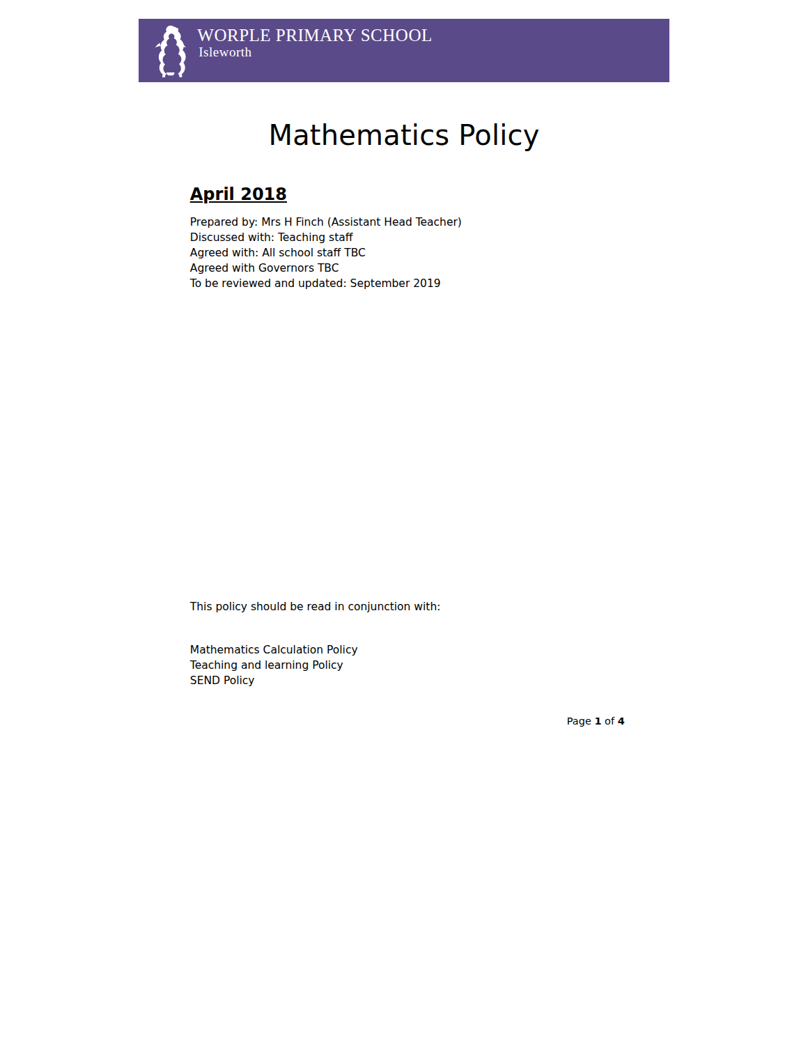WORPLE PRIMARY SCHOOL
Isleworth
Mathematics Policy
April 2018
Prepared by: Mrs H Finch (Assistant Head Teacher)
Discussed with: Teaching staff
Agreed with: All school staff TBC
Agreed with Governors TBC
To be reviewed and updated: September 2019
This policy should be read in conjunction with:
Mathematics Calculation Policy
Teaching and learning Policy
SEND Policy
Page 1 of 4